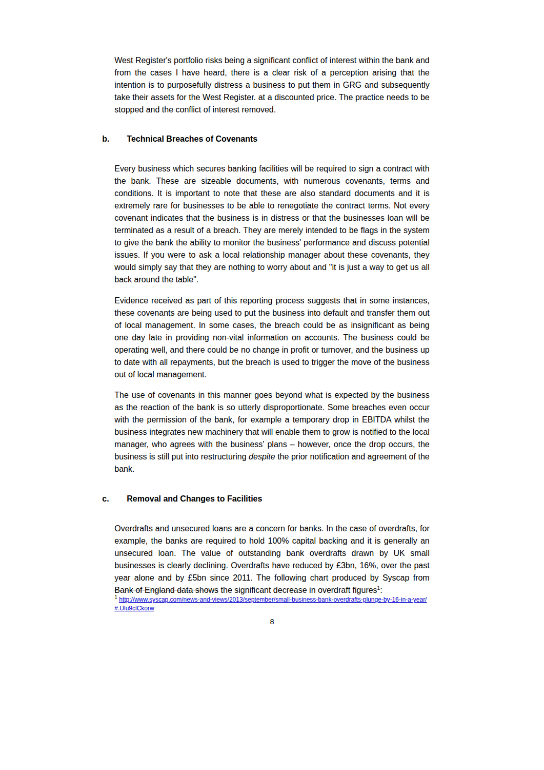West Register's portfolio risks being a significant conflict of interest within the bank and from the cases I have heard, there is a clear risk of a perception arising that the intention is to purposefully distress a business to put them in GRG and subsequently take their assets for the West Register. at a discounted price. The practice needs to be stopped and the conflict of interest removed.
b. Technical Breaches of Covenants
Every business which secures banking facilities will be required to sign a contract with the bank. These are sizeable documents, with numerous covenants, terms and conditions. It is important to note that these are also standard documents and it is extremely rare for businesses to be able to renegotiate the contract terms. Not every covenant indicates that the business is in distress or that the businesses loan will be terminated as a result of a breach. They are merely intended to be flags in the system to give the bank the ability to monitor the business' performance and discuss potential issues. If you were to ask a local relationship manager about these covenants, they would simply say that they are nothing to worry about and "it is just a way to get us all back around the table".
Evidence received as part of this reporting process suggests that in some instances, these covenants are being used to put the business into default and transfer them out of local management. In some cases, the breach could be as insignificant as being one day late in providing non-vital information on accounts. The business could be operating well, and there could be no change in profit or turnover, and the business up to date with all repayments, but the breach is used to trigger the move of the business out of local management.
The use of covenants in this manner goes beyond what is expected by the business as the reaction of the bank is so utterly disproportionate. Some breaches even occur with the permission of the bank, for example a temporary drop in EBITDA whilst the business integrates new machinery that will enable them to grow is notified to the local manager, who agrees with the business' plans – however, once the drop occurs, the business is still put into restructuring despite the prior notification and agreement of the bank.
c. Removal and Changes to Facilities
Overdrafts and unsecured loans are a concern for banks. In the case of overdrafts, for example, the banks are required to hold 100% capital backing and it is generally an unsecured loan. The value of outstanding bank overdrafts drawn by UK small businesses is clearly declining. Overdrafts have reduced by £3bn, 16%, over the past year alone and by £5bn since 2011. The following chart produced by Syscap from Bank of England data shows the significant decrease in overdraft figures1:
1 http://www.syscap.com/news-and-views/2013/september/small-business-bank-overdrafts-plunge-by-16-in-a-year/#.Ulu9clCkorw
8